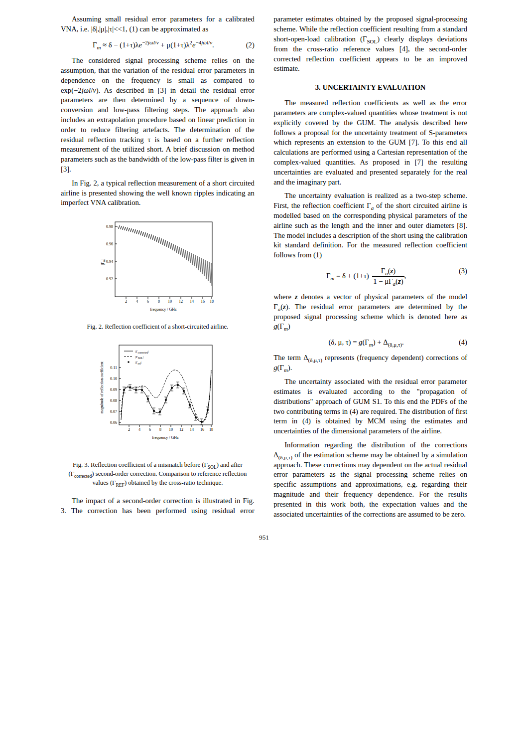Assuming small residual error parameters for a calibrated VNA, i.e. |δ|,|μ|,|τ|<<1, (1) can be approximated as
(2) Γm ≈ δ − (1+τ)λe−2jωl/v + μ(1+τ)λ2e−4jωl/v.
The considered signal processing scheme relies on the assumption, that the variation of the residual error parameters in dependence on the frequency is small as compared to exp(−2jωl/v). As described in [3] in detail the residual error parameters are then determined by a sequence of down-conversion and low-pass filtering steps. The approach also includes an extrapolation procedure based on linear prediction in order to reduce filtering artefacts. The determination of the residual reflection tracking τ is based on a further reflection measurement of the utilized short. A brief discussion on method parameters such as the bandwidth of the low-pass filter is given in [3].
In Fig. 2, a typical reflection measurement of a short circuited airline is presented showing the well known ripples indicating an imperfect VNA calibration.
0.98 0.96 0.94 0.92 2 4 6 8 10 12 14 16 18 frequency / GHz |Γm|
Fig. 2. Reflection coefficient of a short-circuited airline.
|Γcorrected| |ΓSOL| |Γref| 0.11 0.10 0.09 0.08 0.07 0.06 2 4 6 8 10 12 14 16 18 frequency / GHz magnitude of reflection coefficient
Fig. 3. Reflection coefficient of a mismatch before (ΓSOL) and after (Γcorrected) second-order correction. Comparison to reference reflection values (ΓREF) obtained by the cross-ratio technique.
The impact of a second-order correction is illustrated in Fig. 3. The correction has been performed using residual error parameter estimates obtained by the proposed signal-processing scheme. While the reflection coefficient resulting from a standard short-open-load calibration (ΓSOL) clearly displays deviations from the cross-ratio reference values [4], the second-order corrected reflection coefficient appears to be an improved estimate.
3. Uncertainty Evaluation
The measured reflection coefficients as well as the error parameters are complex-valued quantities whose treatment is not explicitly covered by the GUM. The analysis described here follows a proposal for the uncertainty treatment of S-parameters which represents an extension to the GUM [7]. To this end all calculations are performed using a Cartesian representation of the complex-valued quantities. As proposed in [7] the resulting uncertainties are evaluated and presented separately for the real and the imaginary part.
The uncertainty evaluation is realized as a two-step scheme. First, the reflection coefficient Γa of the short circuited airline is modelled based on the corresponding physical parameters of the airline such as the length and the inner and outer diameters [8]. The model includes a description of the short using the calibration kit standard definition. For the measured reflection coefficient follows from (1)
(3) Γm = δ + (1+τ)  Γa(z) 1 − μΓa(z),
where z denotes a vector of physical parameters of the model Γa(z). The residual error parameters are determined by the proposed signal processing scheme which is denoted here as g(Γm)
(4) (δ, μ, τ) = g(Γm) + Δ(δ,μ,τ).
The term Δ(δ,μ,τ) represents (frequency dependent) corrections of g(Γm).
The uncertainty associated with the residual error parameter estimates is evaluated according to the "propagation of distributions" approach of GUM S1. To this end the PDFs of the two contributing terms in (4) are required. The distribution of first term in (4) is obtained by MCM using the estimates and uncertainties of the dimensional parameters of the airline.
Information regarding the distribution of the corrections Δ(δ,μ,τ) of the estimation scheme may be obtained by a simulation approach. These corrections may dependent on the actual residual error parameters as the signal processing scheme relies on specific assumptions and approximations, e.g. regarding their magnitude and their frequency dependence. For the results presented in this work both, the expectation values and the associated uncertainties of the corrections are assumed to be zero.
951